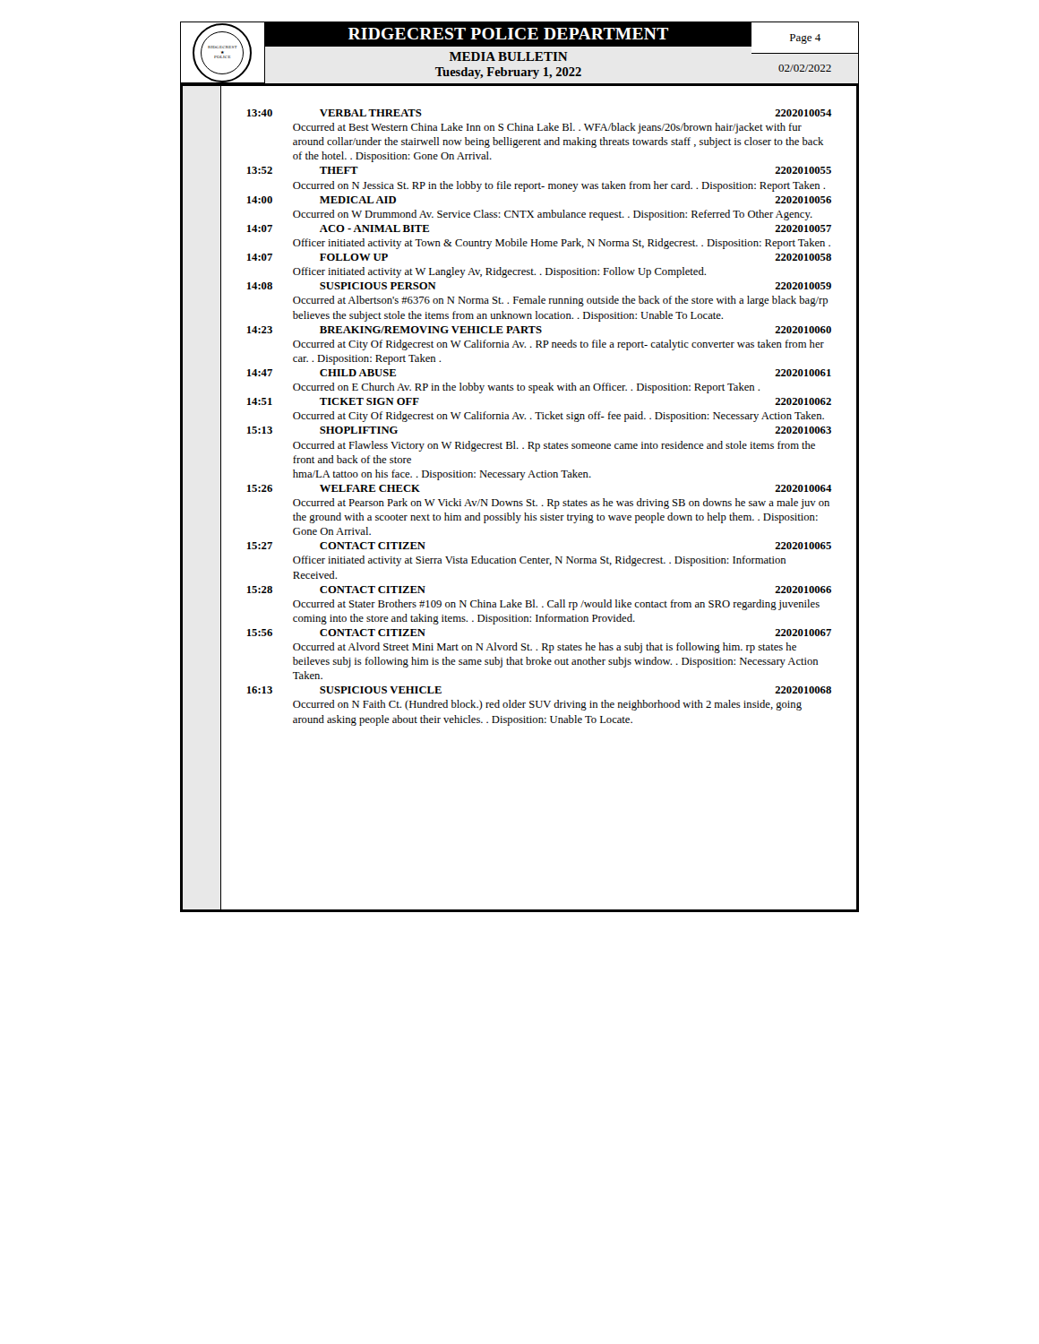RIDGECREST ★ POLICE
RIDGECREST POLICE DEPARTMENT
MEDIA BULLETIN
Tuesday, February 1, 2022
Page 4
02/02/2022
13:40 VERBAL THREATS 2202010054
Occurred at Best Western China Lake Inn on S China Lake Bl. . WFA/black jeans/20s/brown hair/jacket with fur around collar/under the stairwell now being belligerent and making threats towards staff , subject is closer to the back of the hotel. . Disposition: Gone On Arrival.
13:52 THEFT 2202010055
Occurred on N Jessica St. RP in the lobby to file report- money was taken from her card. . Disposition: Report Taken .
14:00 MEDICAL AID 2202010056
Occurred on W Drummond Av. Service Class: CNTX ambulance request. . Disposition: Referred To Other Agency.
14:07 ACO - ANIMAL BITE 2202010057
Officer initiated activity at Town & Country Mobile Home Park, N Norma St, Ridgecrest. . Disposition: Report Taken .
14:07 FOLLOW UP 2202010058
Officer initiated activity at W Langley Av, Ridgecrest. . Disposition: Follow Up Completed.
14:08 SUSPICIOUS PERSON 2202010059
Occurred at Albertson's #6376 on N Norma St. . Female running outside the back of the store with a large black bag/rp believes the subject stole the items from an unknown location. . Disposition: Unable To Locate.
14:23 BREAKING/REMOVING VEHICLE PARTS 2202010060
Occurred at City Of Ridgecrest on W California Av. . RP needs to file a report- catalytic converter was taken from her car. . Disposition: Report Taken .
14:47 CHILD ABUSE 2202010061
Occurred on E Church Av. RP in the lobby wants to speak with an Officer. . Disposition: Report Taken .
14:51 TICKET SIGN OFF 2202010062
Occurred at City Of Ridgecrest on W California Av. . Ticket sign off- fee paid. . Disposition: Necessary Action Taken.
15:13 SHOPLIFTING 2202010063
Occurred at Flawless Victory on W Ridgecrest Bl. . Rp states someone came into residence and stole items from the front and back of the store
hma/LA tattoo on his face. . Disposition: Necessary Action Taken.
15:26 WELFARE CHECK 2202010064
Occurred at Pearson Park on W Vicki Av/N Downs St. . Rp states as he was driving SB on downs he saw a male juv on the ground with a scooter next to him and possibly his sister trying to wave people down to help them. . Disposition: Gone On Arrival.
15:27 CONTACT CITIZEN 2202010065
Officer initiated activity at Sierra Vista Education Center, N Norma St, Ridgecrest. . Disposition: Information Received.
15:28 CONTACT CITIZEN 2202010066
Occurred at Stater Brothers #109 on N China Lake Bl. . Call rp /would like contact from an SRO regarding juveniles coming into the store and taking items. . Disposition: Information Provided.
15:56 CONTACT CITIZEN 2202010067
Occurred at Alvord Street Mini Mart on N Alvord St. . Rp states he has a subj that is following him. rp states he beileves subj is following him is the same subj that broke out another subjs window. . Disposition: Necessary Action Taken.
16:13 SUSPICIOUS VEHICLE 2202010068
Occurred on N Faith Ct. (Hundred block.) red older SUV driving in the neighborhood with 2 males inside, going around asking people about their vehicles. . Disposition: Unable To Locate.